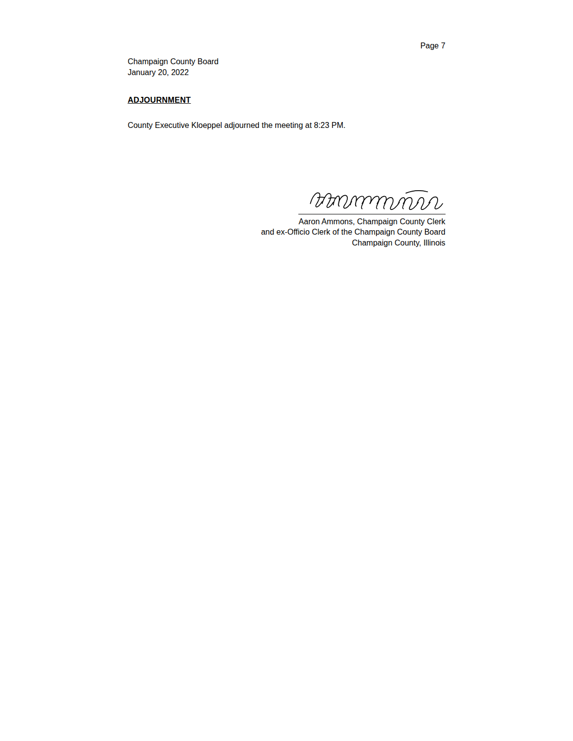Page 7
Champaign County Board
January 20, 2022
ADJOURNMENT
County Executive Kloeppel adjourned the meeting at 8:23 PM.
Aaron Ammons, Champaign County Clerk and ex-Officio Clerk of the Champaign County Board Champaign County, Illinois